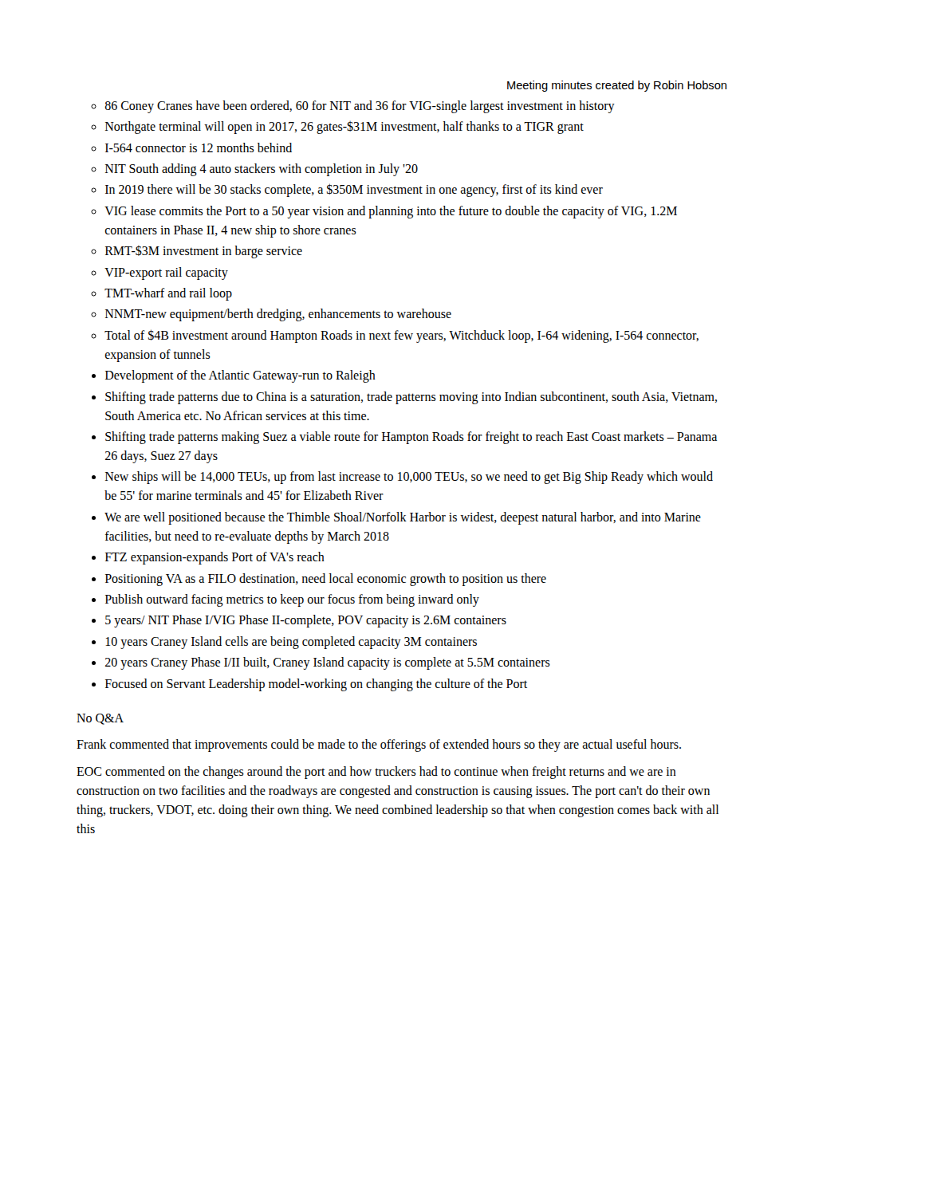Meeting minutes created by Robin Hobson
86 Coney Cranes have been ordered, 60 for NIT and 36 for VIG-single largest investment in history
Northgate terminal will open in 2017, 26 gates-$31M investment, half thanks to a TIGR grant
I-564 connector is 12 months behind
NIT South adding 4 auto stackers with completion in July '20
In 2019 there will be 30 stacks complete, a $350M investment in one agency, first of its kind ever
VIG lease commits the Port to a 50 year vision and planning into the future to double the capacity of VIG, 1.2M containers in Phase II, 4 new ship to shore cranes
RMT-$3M investment in barge service
VIP-export rail capacity
TMT-wharf and rail loop
NNMT-new equipment/berth dredging, enhancements to warehouse
Total of $4B investment around Hampton Roads in next few years, Witchduck loop, I-64 widening, I-564 connector, expansion of tunnels
Development of the Atlantic Gateway-run to Raleigh
Shifting trade patterns due to China is a saturation, trade patterns moving into Indian subcontinent, south Asia, Vietnam, South America etc. No African services at this time.
Shifting trade patterns making Suez a viable route for Hampton Roads for freight to reach East Coast markets – Panama 26 days, Suez 27 days
New ships will be 14,000 TEUs, up from last increase to 10,000 TEUs, so we need to get Big Ship Ready which would be 55' for marine terminals and 45' for Elizabeth River
We are well positioned because the Thimble Shoal/Norfolk Harbor is widest, deepest natural harbor, and into Marine facilities, but need to re-evaluate depths by March 2018
FTZ expansion-expands Port of VA's reach
Positioning VA as a FILO destination, need local economic growth to position us there
Publish outward facing metrics to keep our focus from being inward only
5 years/ NIT Phase I/VIG Phase II-complete, POV capacity is 2.6M containers
10 years Craney Island cells are being completed capacity 3M containers
20 years Craney Phase I/II built, Craney Island capacity is complete at 5.5M containers
Focused on Servant Leadership model-working on changing the culture of the Port
No Q&A
Frank commented that improvements could be made to the offerings of extended hours so they are actual useful hours.
EOC commented on the changes around the port and how truckers had to continue when freight returns and we are in construction on two facilities and the roadways are congested and construction is causing issues. The port can't do their own thing, truckers, VDOT, etc. doing their own thing. We need combined leadership so that when congestion comes back with all this